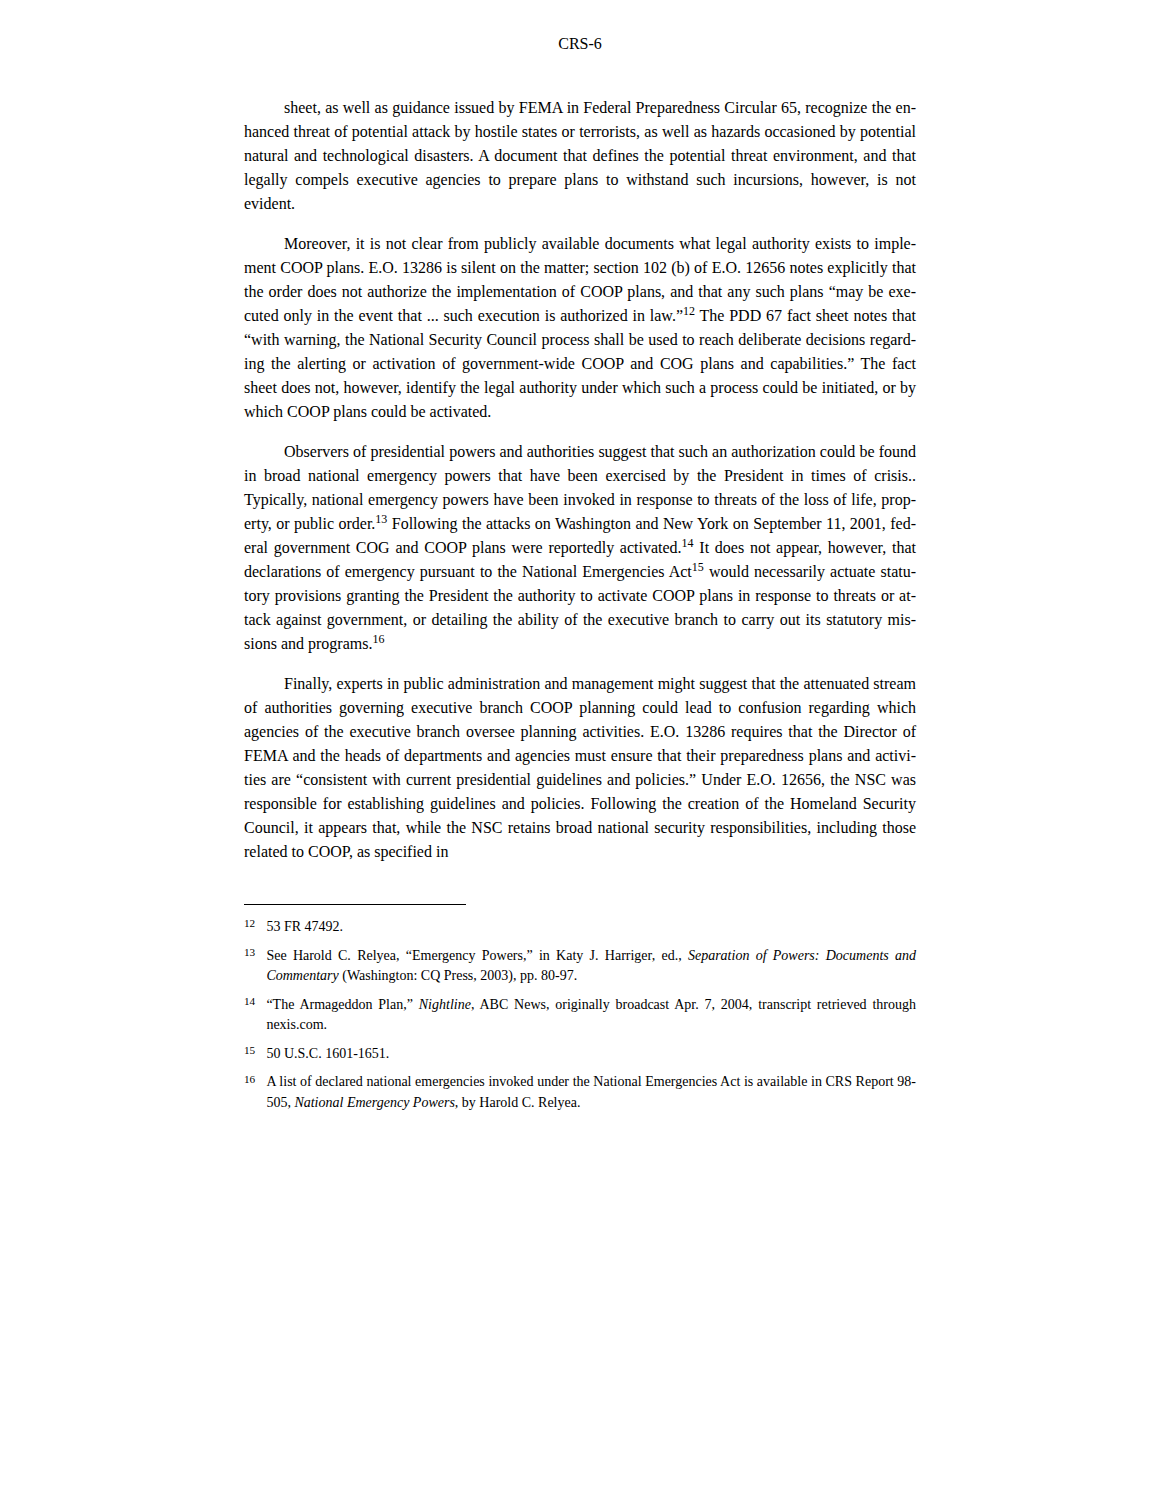CRS-6
sheet, as well as guidance issued by FEMA in Federal Preparedness Circular 65, recognize the enhanced threat of potential attack by hostile states or terrorists, as well as hazards occasioned by potential natural and technological disasters. A document that defines the potential threat environment, and that legally compels executive agencies to prepare plans to withstand such incursions, however, is not evident.
Moreover, it is not clear from publicly available documents what legal authority exists to implement COOP plans. E.O. 13286 is silent on the matter; section 102 (b) of E.O. 12656 notes explicitly that the order does not authorize the implementation of COOP plans, and that any such plans “may be executed only in the event that ... such execution is authorized in law.”12 The PDD 67 fact sheet notes that “with warning, the National Security Council process shall be used to reach deliberate decisions regarding the alerting or activation of government-wide COOP and COG plans and capabilities.” The fact sheet does not, however, identify the legal authority under which such a process could be initiated, or by which COOP plans could be activated.
Observers of presidential powers and authorities suggest that such an authorization could be found in broad national emergency powers that have been exercised by the President in times of crisis.. Typically, national emergency powers have been invoked in response to threats of the loss of life, property, or public order.13 Following the attacks on Washington and New York on September 11, 2001, federal government COG and COOP plans were reportedly activated.14 It does not appear, however, that declarations of emergency pursuant to the National Emergencies Act15 would necessarily actuate statutory provisions granting the President the authority to activate COOP plans in response to threats or attack against government, or detailing the ability of the executive branch to carry out its statutory missions and programs.16
Finally, experts in public administration and management might suggest that the attenuated stream of authorities governing executive branch COOP planning could lead to confusion regarding which agencies of the executive branch oversee planning activities. E.O. 13286 requires that the Director of FEMA and the heads of departments and agencies must ensure that their preparedness plans and activities are “consistent with current presidential guidelines and policies.” Under E.O. 12656, the NSC was responsible for establishing guidelines and policies. Following the creation of the Homeland Security Council, it appears that, while the NSC retains broad national security responsibilities, including those related to COOP, as specified in
12 53 FR 47492.
13 See Harold C. Relyea, “Emergency Powers,” in Katy J. Harriger, ed., Separation of Powers: Documents and Commentary (Washington: CQ Press, 2003), pp. 80-97.
14 “The Armageddon Plan,” Nightline, ABC News, originally broadcast Apr. 7, 2004, transcript retrieved through nexis.com.
15 50 U.S.C. 1601-1651.
16 A list of declared national emergencies invoked under the National Emergencies Act is available in CRS Report 98-505, National Emergency Powers, by Harold C. Relyea.